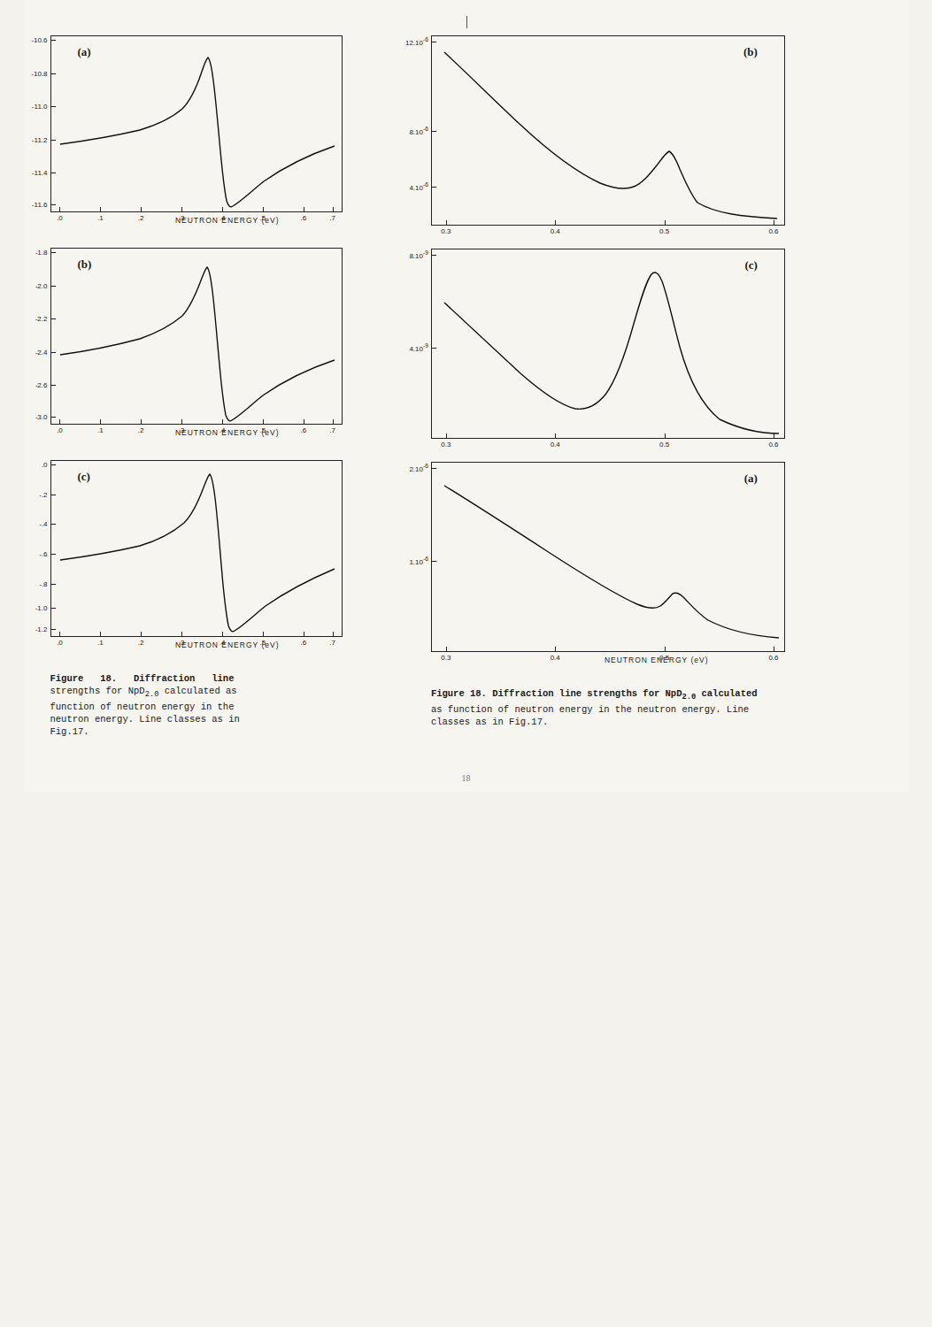SCATTERING AMPLITUDE
(a) -10.6 -10.8 -11.0 -11.2 -11.4 -11.6 .0 .1 .2 .3 .4 .5 .6 .7
NEUTRON ENERGY (eV)
SCATTERING AMPLITUDE
(b) -1.8 -2.0 -2.2 -2.4 -2.6 -3.0 .0 .1 .2 .3 .4 .5 .6 .7
NEUTRON ENERGY (eV)
SCATTERING AMPLITUDE
(c) .0 -.2 -.4 -.6 -.8 -1.0 -1.2 .0 .1 .2 .3 .4 .5 .6 .7
NEUTRON ENERGY (eV)
Figure 18. Diffraction line
strengths for NpD2.0 calculated as
function of neutron energy in the
neutron energy. Line classes as in
Fig.17.
INTEGRATED LINE STRENGTH
(b) 12.10-6 8.10-6 4.10-6 0.3 0.4 0.5 0.6
INTEGRATED LINE STRENGTH
(c) 8.10-9 4.10-9 0.3 0.4 0.5 0.6
INTEGRATED LINE STRENGTH
(a) 2.10-6 1.10-6 0.3 0.4 0.5 0.6
NEUTRON ENERGY (eV)
Figure 18. Diffraction line strengths for NpD2.0 calculated
as function of neutron energy in the neutron energy. Line
classes as in Fig.17.
18